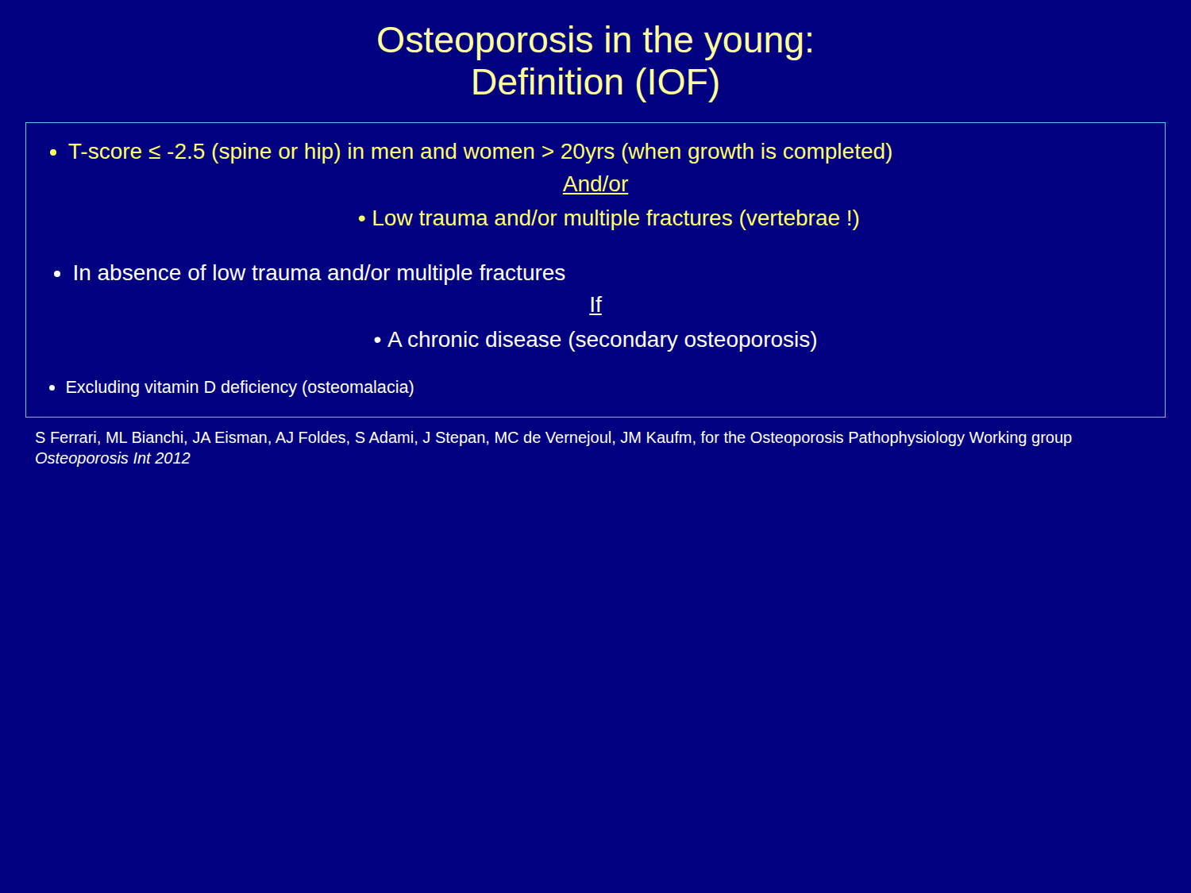Osteoporosis in the young:
Definition (IOF)
T-score ≤ -2.5 (spine or hip) in men and women > 20yrs (when growth is completed)
And/or
Low trauma and/or multiple fractures (vertebrae !)
In absence of low trauma and/or multiple fractures
If
A chronic disease (secondary osteoporosis)
Excluding vitamin D deficiency (osteomalacia)
S Ferrari, ML Bianchi, JA Eisman, AJ Foldes, S Adami, J Stepan, MC de Vernejoul, JM Kaufm, for the Osteoporosis Pathophysiology Working group Osteoporosis Int 2012